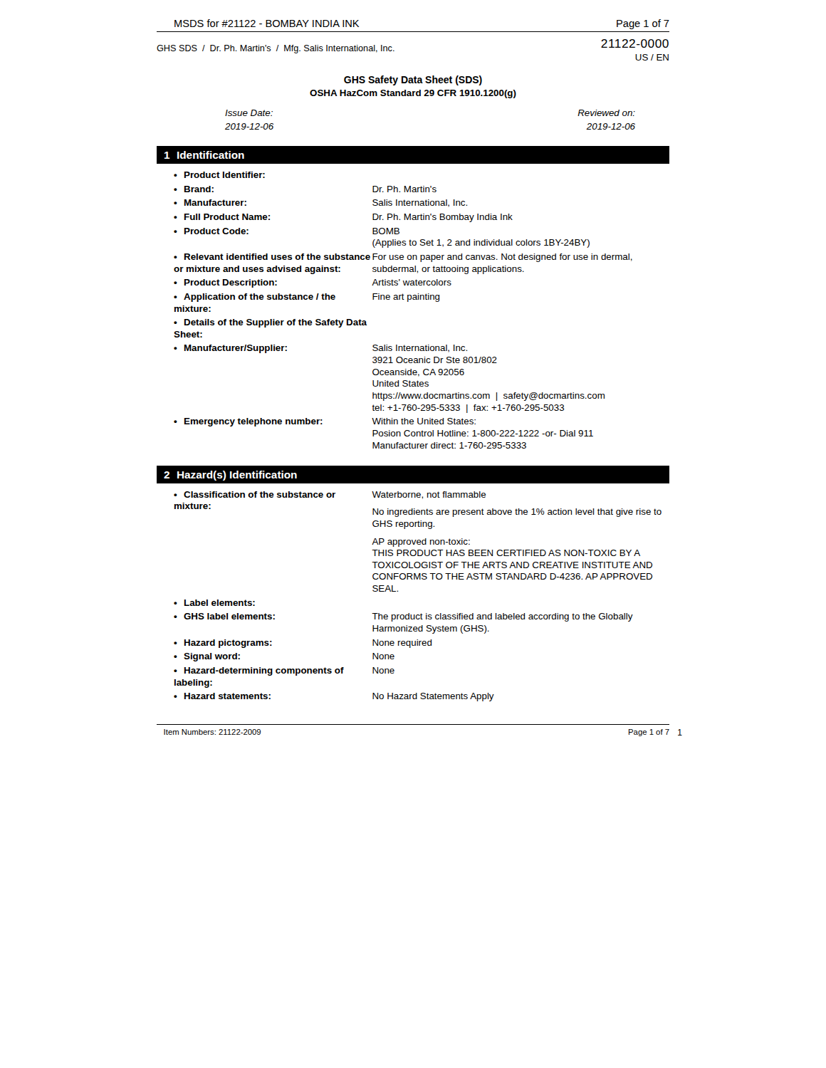MSDS for #21122 - BOMBAY INDIA INK
Page 1 of 7
GHS SDS / Dr. Ph. Martin's / Mfg. Salis International, Inc.
21122-0000
US / EN
GHS Safety Data Sheet (SDS)
OSHA HazCom Standard 29 CFR 1910.1200(g)
Issue Date:
2019-12-06
Reviewed on:
2019-12-06
1 Identification
| • Product Identifier: | |
| • Brand: | Dr. Ph. Martin's |
| • Manufacturer: | Salis International, Inc. |
| • Full Product Name: | Dr. Ph. Martin's Bombay India Ink |
| • Product Code: | BOMB (Applies to Set 1, 2 and individual colors 1BY-24BY) |
| • Relevant identified uses of the substance or mixture and uses advised against: | For use on paper and canvas. Not designed for use in dermal, subdermal, or tattooing applications. |
| • Product Description: | Artists' watercolors |
| • Application of the substance / the mixture: | Fine art painting |
| • Details of the Supplier of the Safety Data Sheet: | |
| • Manufacturer/Supplier: | Salis International, Inc. 3921 Oceanic Dr Ste 801/802 Oceanside, CA 92056 United States https://www.docmartins.com / safety@docmartins.com tel: +1-760-295-5333 / fax: +1-760-295-5033 |
| • Emergency telephone number: | Within the United States: Posion Control Hotline: 1-800-222-1222 -or- Dial 911 Manufacturer direct: 1-760-295-5333 |
2 Hazard(s) Identification
| • Classification of the substance or mixture: | Waterborne, not flammable No ingredients are present above the 1% action level that give rise to GHS reporting. AP approved non-toxic: THIS PRODUCT HAS BEEN CERTIFIED AS NON-TOXIC BY A TOXICOLOGIST OF THE ARTS AND CREATIVE INSTITUTE AND CONFORMS TO THE ASTM STANDARD D-4236. AP APPROVED SEAL. |
| • Label elements: | |
| • GHS label elements: | The product is classified and labeled according to the Globally Harmonized System (GHS). |
| • Hazard pictograms: | None required |
| • Signal word: | None |
| • Hazard-determining components of labeling: | None |
| • Hazard statements: | No Hazard Statements Apply |
Item Numbers: 21122-2009
Page 1 of 71